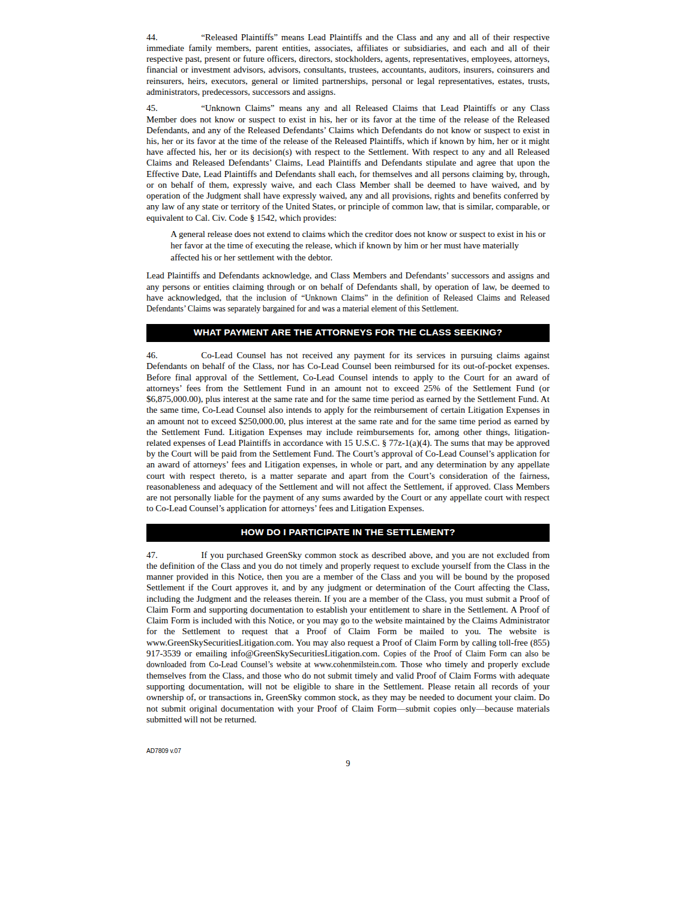44.“Released Plaintiffs” means Lead Plaintiffs and the Class and any and all of their respective immediate family members, parent entities, associates, affiliates or subsidiaries, and each and all of their respective past, present or future officers, directors, stockholders, agents, representatives, employees, attorneys, financial or investment advisors, advisors, consultants, trustees, accountants, auditors, insurers, coinsurers and reinsurers, heirs, executors, general or limited partnerships, personal or legal representatives, estates, trusts, administrators, predecessors, successors and assigns.
45.“Unknown Claims” means any and all Released Claims that Lead Plaintiffs or any Class Member does not know or suspect to exist in his, her or its favor at the time of the release of the Released Defendants, and any of the Released Defendants’ Claims which Defendants do not know or suspect to exist in his, her or its favor at the time of the release of the Released Plaintiffs, which if known by him, her or it might have affected his, her or its decision(s) with respect to the Settlement. With respect to any and all Released Claims and Released Defendants’ Claims, Lead Plaintiffs and Defendants stipulate and agree that upon the Effective Date, Lead Plaintiffs and Defendants shall each, for themselves and all persons claiming by, through, or on behalf of them, expressly waive, and each Class Member shall be deemed to have waived, and by operation of the Judgment shall have expressly waived, any and all provisions, rights and benefits conferred by any law of any state or territory of the United States, or principle of common law, that is similar, comparable, or equivalent to Cal. Civ. Code § 1542, which provides:
A general release does not extend to claims which the creditor does not know or suspect to exist in his or her favor at the time of executing the release, which if known by him or her must have materially affected his or her settlement with the debtor.
Lead Plaintiffs and Defendants acknowledge, and Class Members and Defendants’ successors and assigns and any persons or entities claiming through or on behalf of Defendants shall, by operation of law, be deemed to have acknowledged, that the inclusion of “Unknown Claims” in the definition of Released Claims and Released Defendants’ Claims was separately bargained for and was a material element of this Settlement.
WHAT PAYMENT ARE THE ATTORNEYS FOR THE CLASS SEEKING?
46. Co-Lead Counsel has not received any payment for its services in pursuing claims against Defendants on behalf of the Class, nor has Co-Lead Counsel been reimbursed for its out-of-pocket expenses. Before final approval of the Settlement, Co-Lead Counsel intends to apply to the Court for an award of attorneys’ fees from the Settlement Fund in an amount not to exceed 25% of the Settlement Fund (or $6,875,000.00), plus interest at the same rate and for the same time period as earned by the Settlement Fund. At the same time, Co-Lead Counsel also intends to apply for the reimbursement of certain Litigation Expenses in an amount not to exceed $250,000.00, plus interest at the same rate and for the same time period as earned by the Settlement Fund. Litigation Expenses may include reimbursements for, among other things, litigation-related expenses of Lead Plaintiffs in accordance with 15 U.S.C. § 77z-1(a)(4). The sums that may be approved by the Court will be paid from the Settlement Fund. The Court’s approval of Co-Lead Counsel’s application for an award of attorneys’ fees and Litigation expenses, in whole or part, and any determination by any appellate court with respect thereto, is a matter separate and apart from the Court’s consideration of the fairness, reasonableness and adequacy of the Settlement and will not affect the Settlement, if approved. Class Members are not personally liable for the payment of any sums awarded by the Court or any appellate court with respect to Co-Lead Counsel’s application for attorneys’ fees and Litigation Expenses.
HOW DO I PARTICIPATE IN THE SETTLEMENT?
47. If you purchased GreenSky common stock as described above, and you are not excluded from the definition of the Class and you do not timely and properly request to exclude yourself from the Class in the manner provided in this Notice, then you are a member of the Class and you will be bound by the proposed Settlement if the Court approves it, and by any judgment or determination of the Court affecting the Class, including the Judgment and the releases therein. If you are a member of the Class, you must submit a Proof of Claim Form and supporting documentation to establish your entitlement to share in the Settlement. A Proof of Claim Form is included with this Notice, or you may go to the website maintained by the Claims Administrator for the Settlement to request that a Proof of Claim Form be mailed to you. The website is www.GreenSkySecuritiesLitigation.com. You may also request a Proof of Claim Form by calling toll-free (855) 917-3539 or emailing info@GreenSkySecuritiesLitigation.com. Copies of the Proof of Claim Form can also be downloaded from Co-Lead Counsel’s website at www.cohenmilstein.com. Those who timely and properly exclude themselves from the Class, and those who do not submit timely and valid Proof of Claim Forms with adequate supporting documentation, will not be eligible to share in the Settlement. Please retain all records of your ownership of, or transactions in, GreenSky common stock, as they may be needed to document your claim. Do not submit original documentation with your Proof of Claim Form—submit copies only—because materials submitted will not be returned.
AD7809 v.07
9